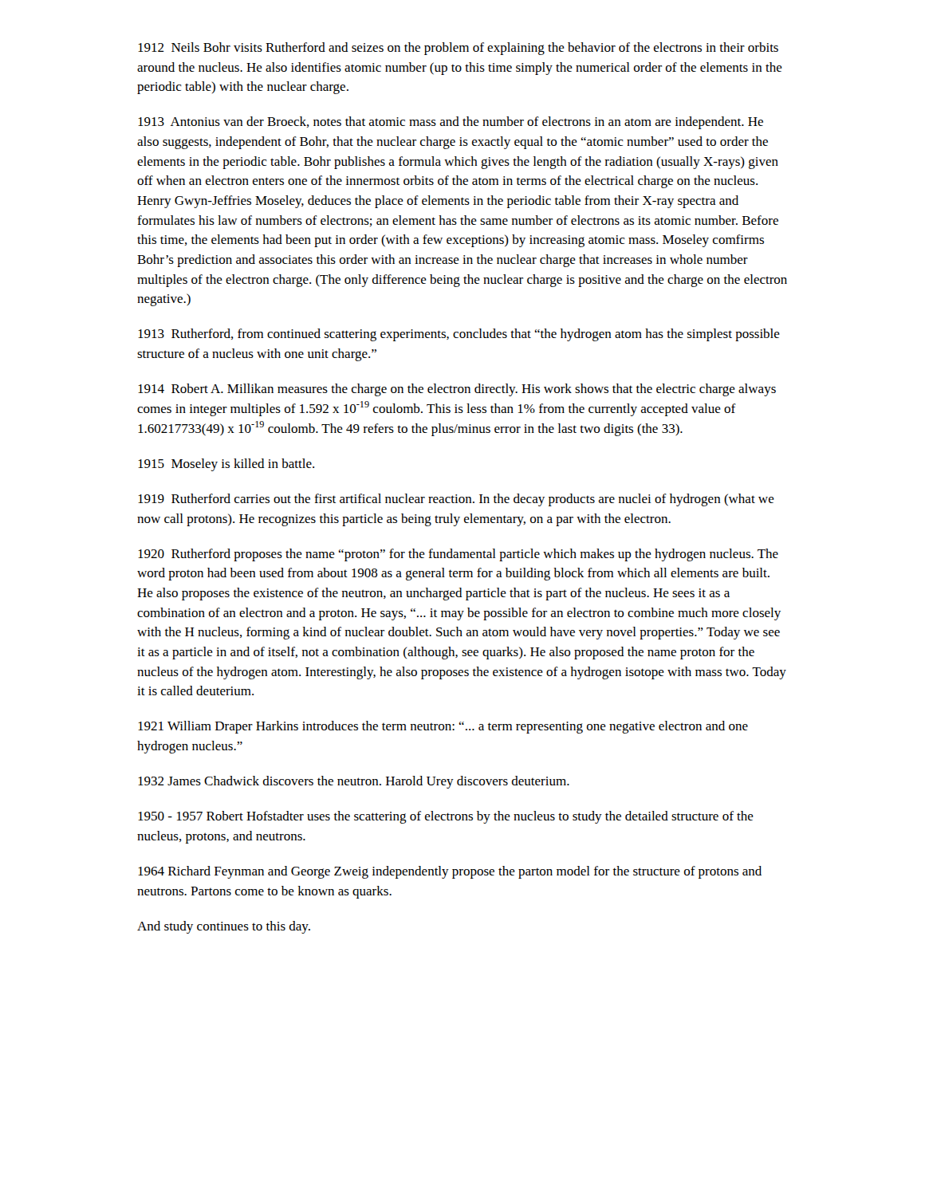1912 Neils Bohr visits Rutherford and seizes on the problem of explaining the behavior of the electrons in their orbits around the nucleus. He also identifies atomic number (up to this time simply the numerical order of the elements in the periodic table) with the nuclear charge.
1913 Antonius van der Broeck, notes that atomic mass and the number of electrons in an atom are independent. He also suggests, independent of Bohr, that the nuclear charge is exactly equal to the “atomic number” used to order the elements in the periodic table. Bohr publishes a formula which gives the length of the radiation (usually X-rays) given off when an electron enters one of the innermost orbits of the atom in terms of the electrical charge on the nucleus. Henry Gwyn-Jeffries Moseley, deduces the place of elements in the periodic table from their X-ray spectra and formulates his law of numbers of electrons; an element has the same number of electrons as its atomic number. Before this time, the elements had been put in order (with a few exceptions) by increasing atomic mass. Moseley comfirms Bohr’s prediction and associates this order with an increase in the nuclear charge that increases in whole number multiples of the electron charge. (The only difference being the nuclear charge is positive and the charge on the electron negative.)
1913 Rutherford, from continued scattering experiments, concludes that “the hydrogen atom has the simplest possible structure of a nucleus with one unit charge.”
1914 Robert A. Millikan measures the charge on the electron directly. His work shows that the electric charge always comes in integer multiples of 1.592 x 10-19 coulomb. This is less than 1% from the currently accepted value of 1.60217733(49) x 10-19 coulomb. The 49 refers to the plus/minus error in the last two digits (the 33).
1915 Moseley is killed in battle.
1919 Rutherford carries out the first artifical nuclear reaction. In the decay products are nuclei of hydrogen (what we now call protons). He recognizes this particle as being truly elementary, on a par with the electron.
1920 Rutherford proposes the name “proton” for the fundamental particle which makes up the hydrogen nucleus. The word proton had been used from about 1908 as a general term for a building block from which all elements are built. He also proposes the existence of the neutron, an uncharged particle that is part of the nucleus. He sees it as a combination of an electron and a proton. He says, “... it may be possible for an electron to combine much more closely with the H nucleus, forming a kind of nuclear doublet. Such an atom would have very novel properties.” Today we see it as a particle in and of itself, not a combination (although, see quarks). He also proposed the name proton for the nucleus of the hydrogen atom. Interestingly, he also proposes the existence of a hydrogen isotope with mass two. Today it is called deuterium.
1921 William Draper Harkins introduces the term neutron: “... a term representing one negative electron and one hydrogen nucleus.”
1932 James Chadwick discovers the neutron. Harold Urey discovers deuterium.
1950 - 1957 Robert Hofstadter uses the scattering of electrons by the nucleus to study the detailed structure of the nucleus, protons, and neutrons.
1964 Richard Feynman and George Zweig independently propose the parton model for the structure of protons and neutrons. Partons come to be known as quarks.
And study continues to this day.